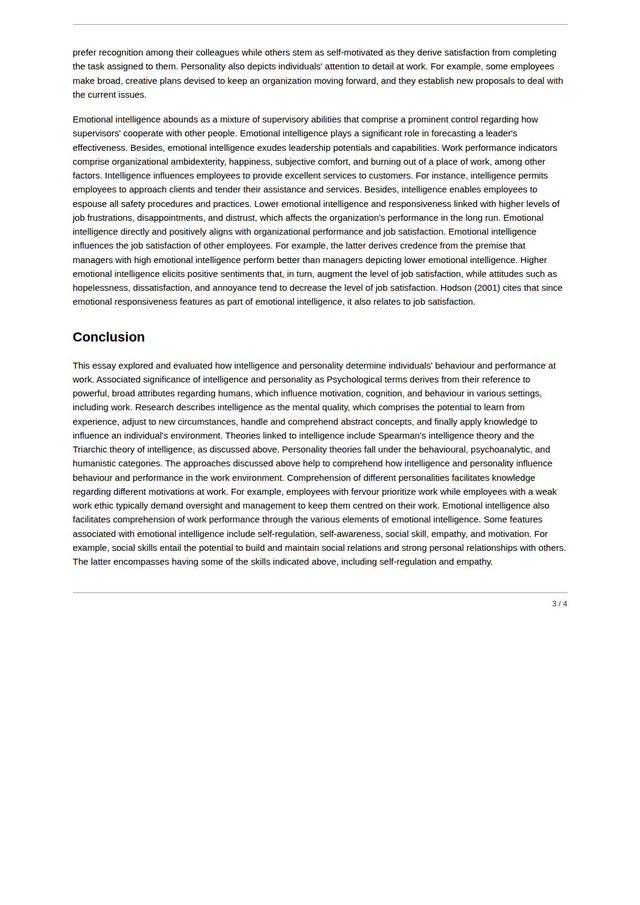prefer recognition among their colleagues while others stem as self-motivated as they derive satisfaction from completing the task assigned to them. Personality also depicts individuals' attention to detail at work. For example, some employees make broad, creative plans devised to keep an organization moving forward, and they establish new proposals to deal with the current issues.
Emotional intelligence abounds as a mixture of supervisory abilities that comprise a prominent control regarding how supervisors' cooperate with other people. Emotional intelligence plays a significant role in forecasting a leader's effectiveness. Besides, emotional intelligence exudes leadership potentials and capabilities. Work performance indicators comprise organizational ambidexterity, happiness, subjective comfort, and burning out of a place of work, among other factors. Intelligence influences employees to provide excellent services to customers. For instance, intelligence permits employees to approach clients and tender their assistance and services. Besides, intelligence enables employees to espouse all safety procedures and practices. Lower emotional intelligence and responsiveness linked with higher levels of job frustrations, disappointments, and distrust, which affects the organization's performance in the long run. Emotional intelligence directly and positively aligns with organizational performance and job satisfaction. Emotional intelligence influences the job satisfaction of other employees. For example, the latter derives credence from the premise that managers with high emotional intelligence perform better than managers depicting lower emotional intelligence. Higher emotional intelligence elicits positive sentiments that, in turn, augment the level of job satisfaction, while attitudes such as hopelessness, dissatisfaction, and annoyance tend to decrease the level of job satisfaction. Hodson (2001) cites that since emotional responsiveness features as part of emotional intelligence, it also relates to job satisfaction.
Conclusion
This essay explored and evaluated how intelligence and personality determine individuals' behaviour and performance at work. Associated significance of intelligence and personality as Psychological terms derives from their reference to powerful, broad attributes regarding humans, which influence motivation, cognition, and behaviour in various settings, including work. Research describes intelligence as the mental quality, which comprises the potential to learn from experience, adjust to new circumstances, handle and comprehend abstract concepts, and finally apply knowledge to influence an individual's environment. Theories linked to intelligence include Spearman's intelligence theory and the Triarchic theory of intelligence, as discussed above. Personality theories fall under the behavioural, psychoanalytic, and humanistic categories. The approaches discussed above help to comprehend how intelligence and personality influence behaviour and performance in the work environment. Comprehension of different personalities facilitates knowledge regarding different motivations at work. For example, employees with fervour prioritize work while employees with a weak work ethic typically demand oversight and management to keep them centred on their work. Emotional intelligence also facilitates comprehension of work performance through the various elements of emotional intelligence. Some features associated with emotional intelligence include self-regulation, self-awareness, social skill, empathy, and motivation. For example, social skills entail the potential to build and maintain social relations and strong personal relationships with others. The latter encompasses having some of the skills indicated above, including self-regulation and empathy.
3 / 4